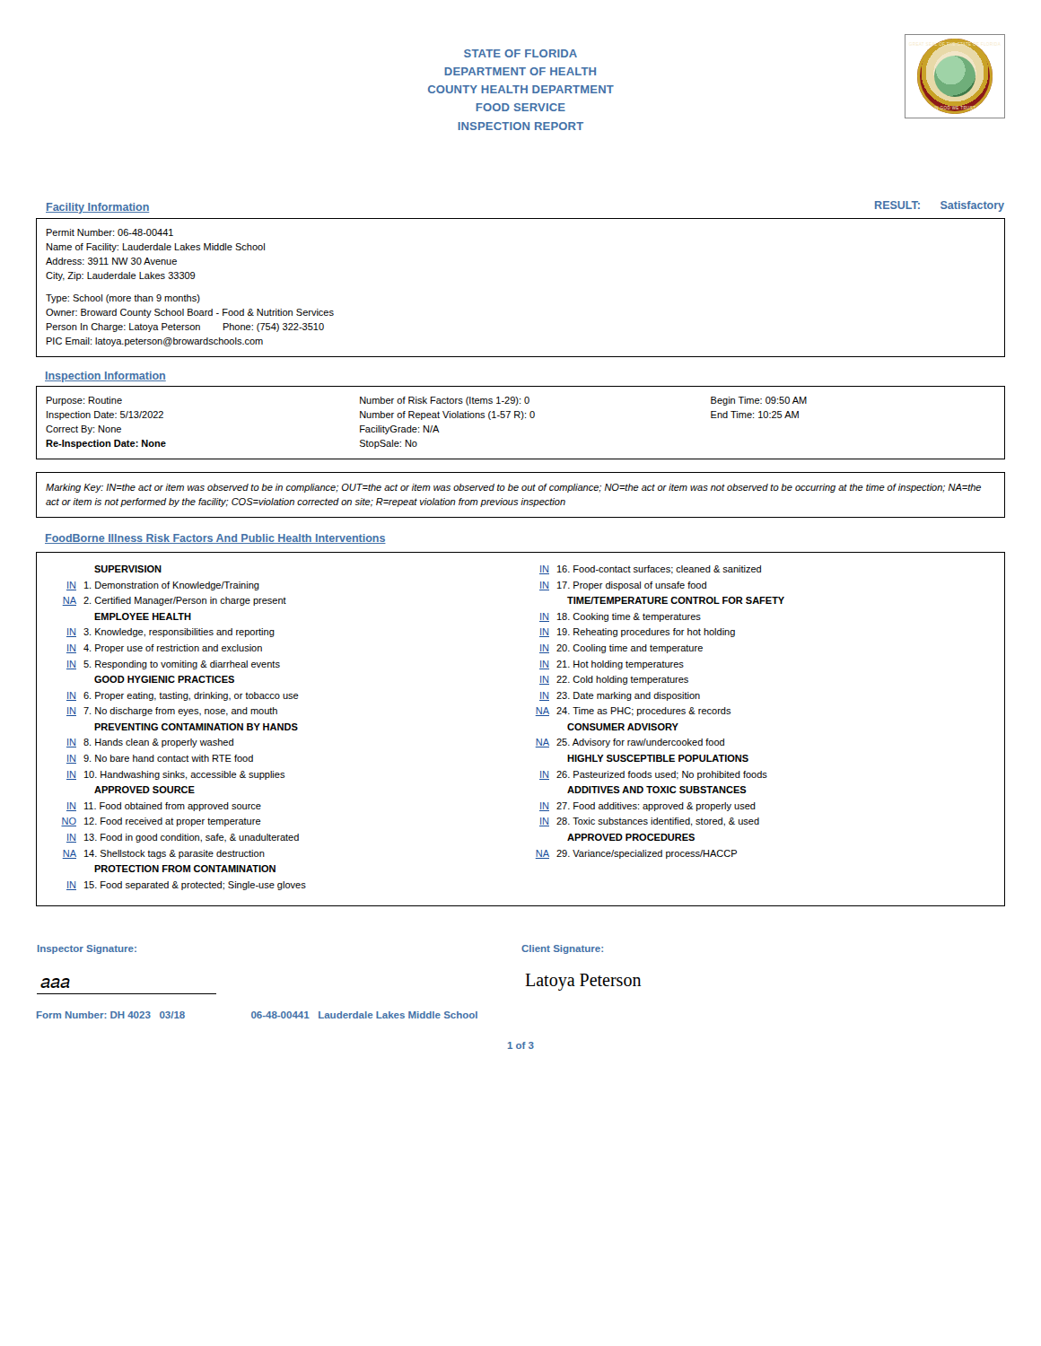STATE OF FLORIDA
DEPARTMENT OF HEALTH
COUNTY HEALTH DEPARTMENT
FOOD SERVICE
INSPECTION REPORT
GREAT SEAL OF THE STATE OF FLORIDA
IN GOD WE TRUST
| Facility Information | RESULT: Satisfactory |
Permit Number: 06-48-00441
Name of Facility: Lauderdale Lakes Middle School
Address: 3911 NW 30 Avenue
City, Zip: Lauderdale Lakes 33309
Type: School (more than 9 months)
Owner: Broward County School Board - Food & Nutrition Services
Person In Charge: Latoya Peterson Phone: (754) 322-3510
PIC Email: latoya.peterson@browardschools.com
Inspection Information
| Purpose: Routine | Number of Risk Factors (Items 1-29): 0 | Begin Time: 09:50 AM |
| Inspection Date: 5/13/2022 | Number of Repeat Violations (1-57 R): 0 | End Time: 10:25 AM |
| Correct By: None | FacilityGrade: N/A | |
| Re-Inspection Date: None | StopSale: No | |
Marking Key: IN=the act or item was observed to be in compliance; OUT=the act or item was observed to be out of compliance; NO=the act or item was not observed to be occurring at the time of inspection; NA=the act or item is not performed by the facility; COS=violation corrected on site; R=repeat violation from previous inspection
FoodBorne Illness Risk Factors And Public Health Interventions
| SUPERVISION IN 1. Demonstration of Knowledge/Training NA 2. Certified Manager/Person in charge present EMPLOYEE HEALTH IN 3. Knowledge, responsibilities and reporting IN 4. Proper use of restriction and exclusion IN 5. Responding to vomiting & diarrheal events GOOD HYGIENIC PRACTICES IN 6. Proper eating, tasting, drinking, or tobacco use IN 7. No discharge from eyes, nose, and mouth PREVENTING CONTAMINATION BY HANDS IN 8. Hands clean & properly washed IN 9. No bare hand contact with RTE food IN 10. Handwashing sinks, accessible & supplies APPROVED SOURCE IN 11. Food obtained from approved source NO 12. Food received at proper temperature IN 13. Food in good condition, safe, & unadulterated NA 14. Shellstock tags & parasite destruction PROTECTION FROM CONTAMINATION IN 15. Food separated & protected; Single-use gloves | IN 16. Food-contact surfaces; cleaned & sanitized IN 17. Proper disposal of unsafe food TIME/TEMPERATURE CONTROL FOR SAFETY IN 18. Cooking time & temperatures IN 19. Reheating procedures for hot holding IN 20. Cooling time and temperature IN 21. Hot holding temperatures IN 22. Cold holding temperatures IN 23. Date marking and disposition NA 24. Time as PHC; procedures & records CONSUMER ADVISORY NA 25. Advisory for raw/undercooked food HIGHLY SUSCEPTIBLE POPULATIONS IN 26. Pasteurized foods used; No prohibited foods ADDITIVES AND TOXIC SUBSTANCES IN 27. Food additives: approved & properly used IN 28. Toxic substances identified, stored, & used APPROVED PROCEDURES NA 29. Variance/specialized process/HACCP |
| Inspector Signature: 𝑎𝑎𝑎 | Client Signature: Latoya Peterson |
Form Number: DH 4023 03/18 06-48-00441 Lauderdale Lakes Middle School
1 of 3